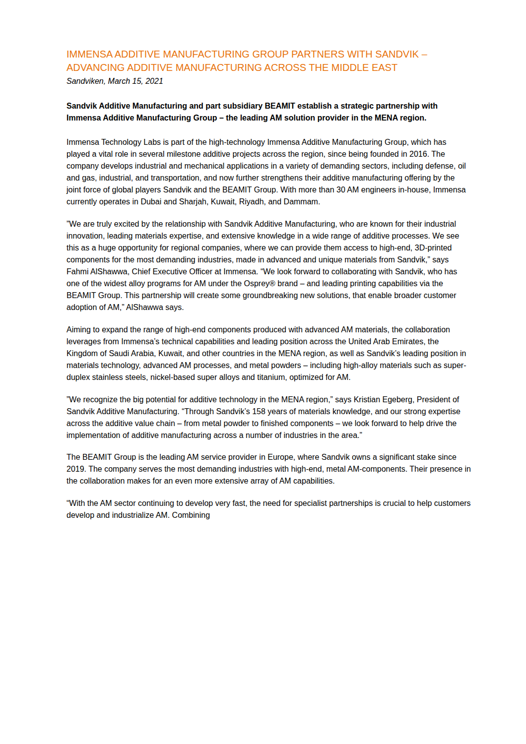Immensa Additive Manufacturing Group partners with Sandvik – Advancing additive manufacturing across the Middle East
Sandviken, March 15, 2021
Sandvik Additive Manufacturing and part subsidiary BEAMIT establish a strategic partnership with Immensa Additive Manufacturing Group – the leading AM solution provider in the MENA region.
Immensa Technology Labs is part of the high-technology Immensa Additive Manufacturing Group, which has played a vital role in several milestone additive projects across the region, since being founded in 2016. The company develops industrial and mechanical applications in a variety of demanding sectors, including defense, oil and gas, industrial, and transportation, and now further strengthens their additive manufacturing offering by the joint force of global players Sandvik and the BEAMIT Group. With more than 30 AM engineers in-house, Immensa currently operates in Dubai and Sharjah, Kuwait, Riyadh, and Dammam.
”We are truly excited by the relationship with Sandvik Additive Manufacturing, who are known for their industrial innovation, leading materials expertise, and extensive knowledge in a wide range of additive processes. We see this as a huge opportunity for regional companies, where we can provide them access to high-end, 3D-printed components for the most demanding industries, made in advanced and unique materials from Sandvik,” says Fahmi AlShawwa, Chief Executive Officer at Immensa. “We look forward to collaborating with Sandvik, who has one of the widest alloy programs for AM under the Osprey® brand – and leading printing capabilities via the BEAMIT Group. This partnership will create some groundbreaking new solutions, that enable broader customer adoption of AM,” AlShawwa says.
Aiming to expand the range of high-end components produced with advanced AM materials, the collaboration leverages from Immensa’s technical capabilities and leading position across the United Arab Emirates, the Kingdom of Saudi Arabia, Kuwait, and other countries in the MENA region, as well as Sandvik’s leading position in materials technology, advanced AM processes, and metal powders – including high-alloy materials such as super-duplex stainless steels, nickel-based super alloys and titanium, optimized for AM.
”We recognize the big potential for additive technology in the MENA region,” says Kristian Egeberg, President of Sandvik Additive Manufacturing. “Through Sandvik’s 158 years of materials knowledge, and our strong expertise across the additive value chain – from metal powder to finished components – we look forward to help drive the implementation of additive manufacturing across a number of industries in the area.”
The BEAMIT Group is the leading AM service provider in Europe, where Sandvik owns a significant stake since 2019. The company serves the most demanding industries with high-end, metal AM-components. Their presence in the collaboration makes for an even more extensive array of AM capabilities.
“With the AM sector continuing to develop very fast, the need for specialist partnerships is crucial to help customers develop and industrialize AM. Combining